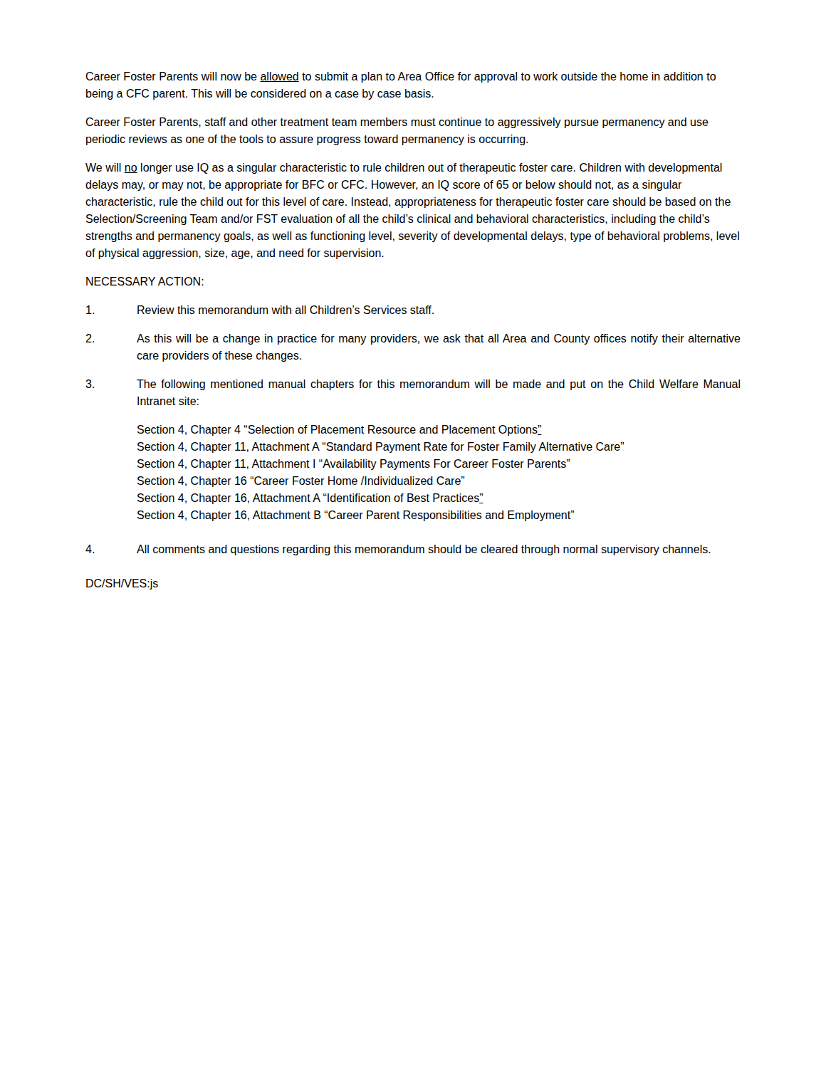Career Foster Parents will now be allowed to submit a plan to Area Office for approval to work outside the home in addition to being a CFC parent. This will be considered on a case by case basis.
Career Foster Parents, staff and other treatment team members must continue to aggressively pursue permanency and use periodic reviews as one of the tools to assure progress toward permanency is occurring.
We will no longer use IQ as a singular characteristic to rule children out of therapeutic foster care. Children with developmental delays may, or may not, be appropriate for BFC or CFC. However, an IQ score of 65 or below should not, as a singular characteristic, rule the child out for this level of care. Instead, appropriateness for therapeutic foster care should be based on the Selection/Screening Team and/or FST evaluation of all the child’s clinical and behavioral characteristics, including the child’s strengths and permanency goals, as well as functioning level, severity of developmental delays, type of behavioral problems, level of physical aggression, size, age, and need for supervision.
NECESSARY ACTION:
1. Review this memorandum with all Children’s Services staff.
2. As this will be a change in practice for many providers, we ask that all Area and County offices notify their alternative care providers of these changes.
3. The following mentioned manual chapters for this memorandum will be made and put on the Child Welfare Manual Intranet site:
Section 4, Chapter 4 “Selection of Placement Resource and Placement Options”
Section 4, Chapter 11, Attachment A “Standard Payment Rate for Foster Family Alternative Care”
Section 4, Chapter 11, Attachment I “Availability Payments For Career Foster Parents”
Section 4, Chapter 16 “Career Foster Home /Individualized Care”
Section 4, Chapter 16, Attachment A “Identification of Best Practices”
Section 4, Chapter 16, Attachment B “Career Parent Responsibilities and Employment”
4. All comments and questions regarding this memorandum should be cleared through normal supervisory channels.
DC/SH/VES:js